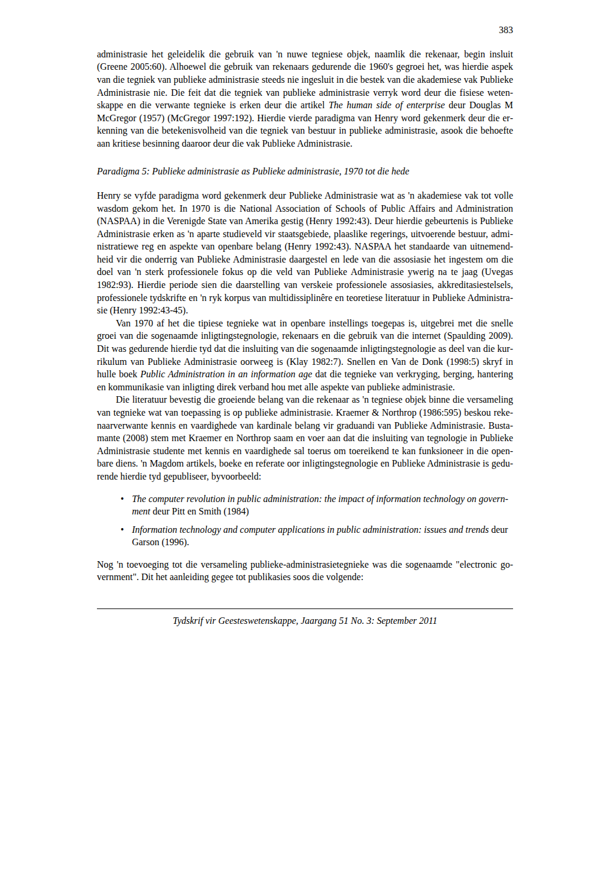383
administrasie het geleidelik die gebruik van 'n nuwe tegniese objek, naamlik die rekenaar, begin insluit (Greene 2005:60). Alhoewel die gebruik van rekenaars gedurende die 1960's gegroei het, was hierdie aspek van die tegniek van publieke administrasie steeds nie ingesluit in die bestek van die akademiese vak Publieke Administrasie nie. Die feit dat die tegniek van publieke administrasie verryk word deur die fisiese wetenskappe en die verwante tegnieke is erken deur die artikel The human side of enterprise deur Douglas M McGregor (1957) (McGregor 1997:192). Hierdie vierde paradigma van Henry word gekenmerk deur die erkenning van die betekenisvolheid van die tegniek van bestuur in publieke administrasie, asook die behoefte aan kritiese besinning daaroor deur die vak Publieke Administrasie.
Paradigma 5: Publieke administrasie as Publieke administrasie, 1970 tot die hede
Henry se vyfde paradigma word gekenmerk deur Publieke Administrasie wat as 'n akademiese vak tot volle wasdom gekom het. In 1970 is die National Association of Schools of Public Affairs and Administration (NASPAA) in die Verenigde State van Amerika gestig (Henry 1992:43). Deur hierdie gebeurtenis is Publieke Administrasie erken as 'n aparte studieveld vir staatsgebiede, plaaslike regerings, uitvoerende bestuur, administratiewe reg en aspekte van openbare belang (Henry 1992:43). NASPAA het standaarde van uitnemendheid vir die onderrig van Publieke Administrasie daargestel en lede van die assosiasie het ingestem om die doel van 'n sterk professionele fokus op die veld van Publieke Administrasie ywerig na te jaag (Uvegas 1982:93). Hierdie periode sien die daarstelling van verskeie professionele assosiasies, akkreditasiestelsels, professionele tydskrifte en 'n ryk korpus van multidissiplinêre en teoretiese literatuur in Publieke Administrasie (Henry 1992:43-45).
Van 1970 af het die tipiese tegnieke wat in openbare instellings toegepas is, uitgebrei met die snelle groei van die sogenaamde inligtingstegnologie, rekenaars en die gebruik van die internet (Spaulding 2009). Dit was gedurende hierdie tyd dat die insluiting van die sogenaamde inligtingstegnologie as deel van die kurrikulum van Publieke Administrasie oorweeg is (Klay 1982:7). Snellen en Van de Donk (1998:5) skryf in hulle boek Public Administration in an information age dat die tegnieke van verkryging, berging, hantering en kommunikasie van inligting direk verband hou met alle aspekte van publieke administrasie.
Die literatuur bevestig die groeiende belang van die rekenaar as 'n tegniese objek binne die versameling van tegnieke wat van toepassing is op publieke administrasie. Kraemer & Northrop (1986:595) beskou rekenaarverwante kennis en vaardighede van kardinale belang vir graduandi van Publieke Administrasie. Bustamante (2008) stem met Kraemer en Northrop saam en voer aan dat die insluiting van tegnologie in Publieke Administrasie studente met kennis en vaardighede sal toerus om toereikend te kan funksioneer in die openbare diens. 'n Magdom artikels, boeke en referate oor inligtingstegnologie en Publieke Administrasie is gedurende hierdie tyd gepubliseer, byvoorbeeld:
The computer revolution in public administration: the impact of information technology on government deur Pitt en Smith (1984)
Information technology and computer applications in public administration: issues and trends deur Garson (1996).
Nog 'n toevoeging tot die versameling publieke-administrasietegnieke was die sogenaamde "electronic government". Dit het aanleiding gegee tot publikasies soos die volgende:
Tydskrif vir Geesteswetenskappe, Jaargang 51 No. 3: September 2011